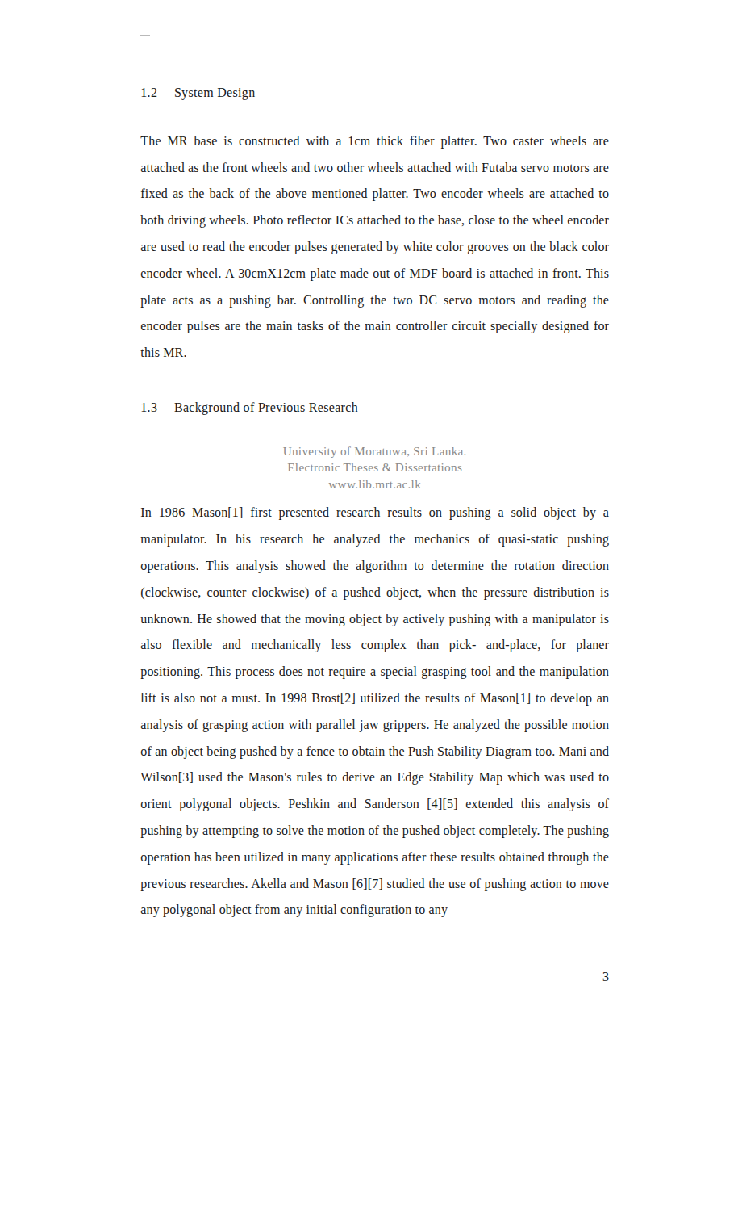1.2 System Design
The MR base is constructed with a 1cm thick fiber platter. Two caster wheels are attached as the front wheels and two other wheels attached with Futaba servo motors are fixed as the back of the above mentioned platter. Two encoder wheels are attached to both driving wheels. Photo reflector ICs attached to the base, close to the wheel encoder are used to read the encoder pulses generated by white color grooves on the black color encoder wheel. A 30cmX12cm plate made out of MDF board is attached in front. This plate acts as a pushing bar. Controlling the two DC servo motors and reading the encoder pulses are the main tasks of the main controller circuit specially designed for this MR.
1.3 Background of Previous Research
University of Moratuwa, Sri Lanka. Electronic Theses & Dissertations www.lib.mrt.ac.lk
In 1986 Mason[1] first presented research results on pushing a solid object by a manipulator. In his research he analyzed the mechanics of quasi-static pushing operations. This analysis showed the algorithm to determine the rotation direction (clockwise, counter clockwise) of a pushed object, when the pressure distribution is unknown. He showed that the moving object by actively pushing with a manipulator is also flexible and mechanically less complex than pick- and-place, for planer positioning. This process does not require a special grasping tool and the manipulation lift is also not a must. In 1998 Brost[2] utilized the results of Mason[1] to develop an analysis of grasping action with parallel jaw grippers. He analyzed the possible motion of an object being pushed by a fence to obtain the Push Stability Diagram too. Mani and Wilson[3] used the Mason's rules to derive an Edge Stability Map which was used to orient polygonal objects. Peshkin and Sanderson [4][5] extended this analysis of pushing by attempting to solve the motion of the pushed object completely. The pushing operation has been utilized in many applications after these results obtained through the previous researches. Akella and Mason [6][7] studied the use of pushing action to move any polygonal object from any initial configuration to any
3